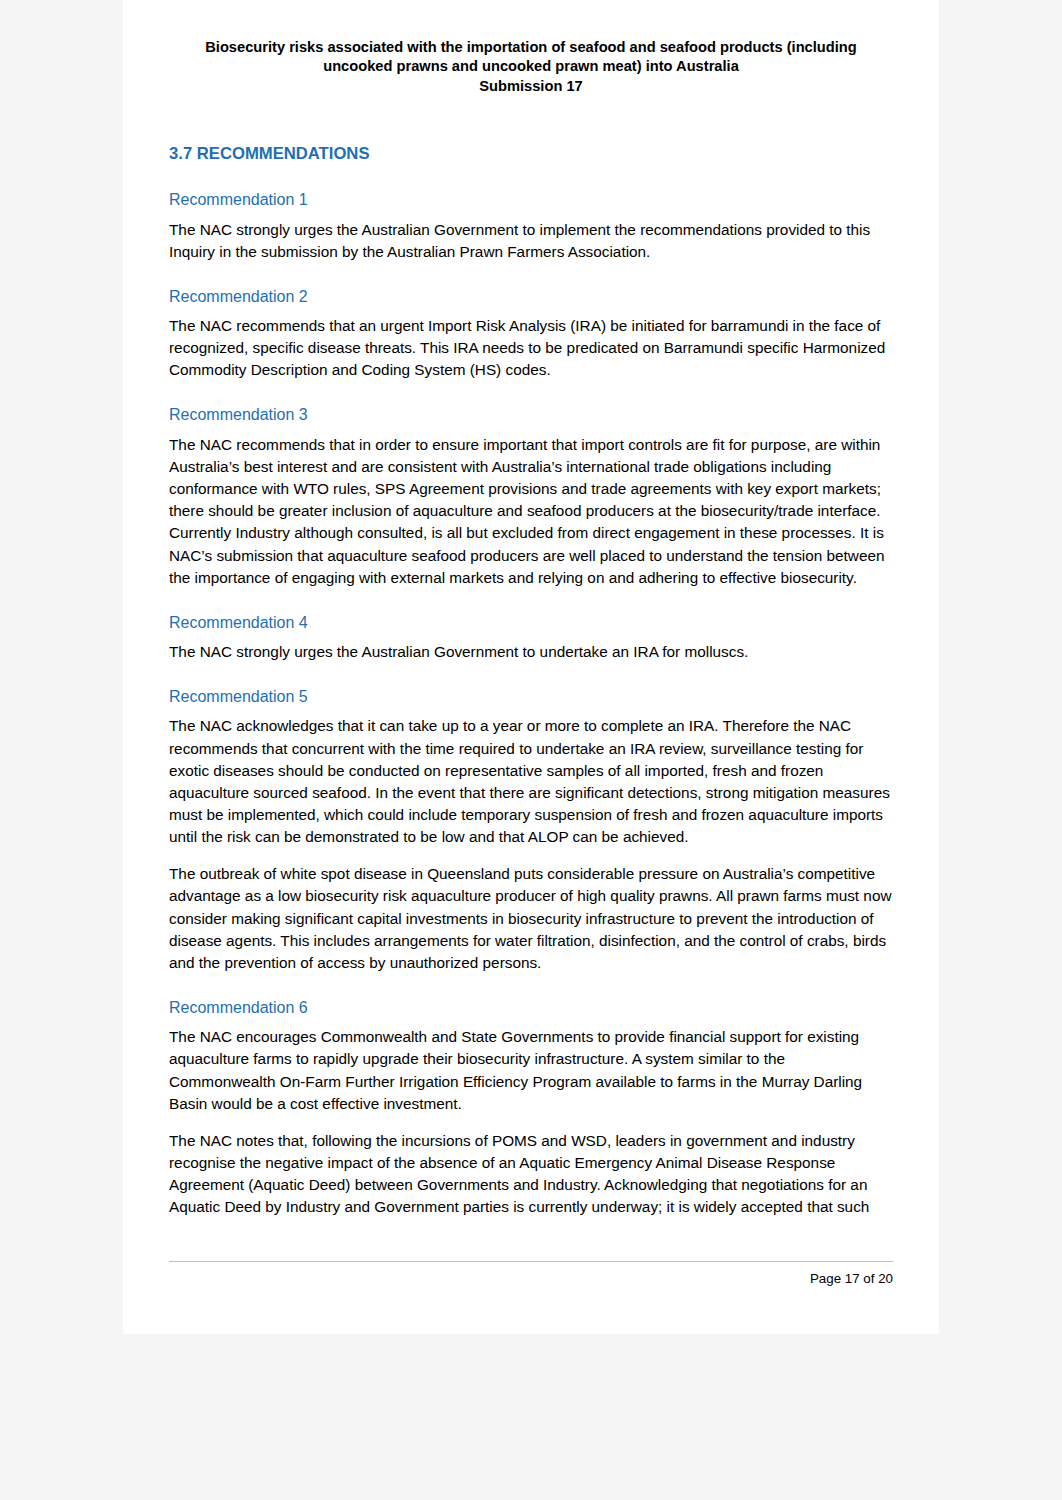Biosecurity risks associated with the importation of seafood and seafood products (including uncooked prawns and uncooked prawn meat) into Australia Submission 17
3.7 RECOMMENDATIONS
Recommendation 1
The NAC strongly urges the Australian Government to implement the recommendations provided to this Inquiry in the submission by the Australian Prawn Farmers Association.
Recommendation 2
The NAC recommends that an urgent Import Risk Analysis (IRA) be initiated for barramundi in the face of recognized, specific disease threats. This IRA needs to be predicated on Barramundi specific Harmonized Commodity Description and Coding System (HS) codes.
Recommendation 3
The NAC recommends that in order to ensure important that import controls are fit for purpose, are within Australia’s best interest and are consistent with Australia’s international trade obligations including conformance with WTO rules, SPS Agreement provisions and trade agreements with key export markets; there should be greater inclusion of aquaculture and seafood producers at the biosecurity/trade interface. Currently Industry although consulted, is all but excluded from direct engagement in these processes. It is NAC’s submission that aquaculture seafood producers are well placed to understand the tension between the importance of engaging with external markets and relying on and adhering to effective biosecurity.
Recommendation 4
The NAC strongly urges the Australian Government to undertake an IRA for molluscs.
Recommendation 5
The NAC acknowledges that it can take up to a year or more to complete an IRA. Therefore the NAC recommends that concurrent with the time required to undertake an IRA review, surveillance testing for exotic diseases should be conducted on representative samples of all imported, fresh and frozen aquaculture sourced seafood. In the event that there are significant detections, strong mitigation measures must be implemented, which could include temporary suspension of fresh and frozen aquaculture imports until the risk can be demonstrated to be low and that ALOP can be achieved.
The outbreak of white spot disease in Queensland puts considerable pressure on Australia’s competitive advantage as a low biosecurity risk aquaculture producer of high quality prawns. All prawn farms must now consider making significant capital investments in biosecurity infrastructure to prevent the introduction of disease agents. This includes arrangements for water filtration, disinfection, and the control of crabs, birds and the prevention of access by unauthorized persons.
Recommendation 6
The NAC encourages Commonwealth and State Governments to provide financial support for existing aquaculture farms to rapidly upgrade their biosecurity infrastructure. A system similar to the Commonwealth On-Farm Further Irrigation Efficiency Program available to farms in the Murray Darling Basin would be a cost effective investment.
The NAC notes that, following the incursions of POMS and WSD, leaders in government and industry recognise the negative impact of the absence of an Aquatic Emergency Animal Disease Response Agreement (Aquatic Deed) between Governments and Industry. Acknowledging that negotiations for an Aquatic Deed by Industry and Government parties is currently underway; it is widely accepted that such
Page 17 of 20